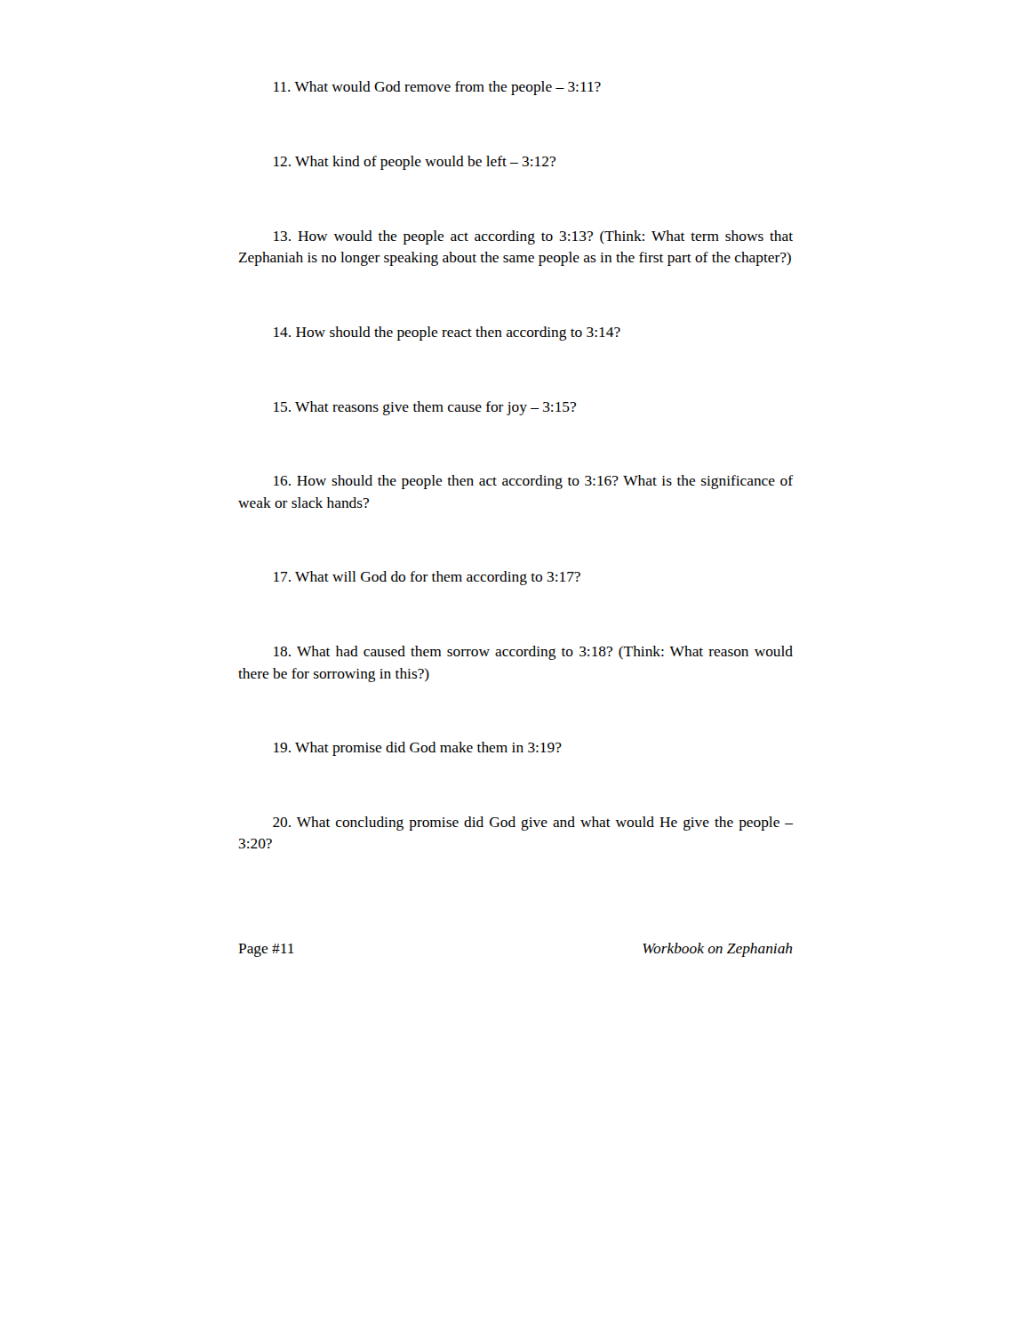11. What would God remove from the people – 3:11?
12. What kind of people would be left – 3:12?
13. How would the people act according to 3:13? (Think: What term shows that Zephaniah is no longer speaking about the same people as in the first part of the chapter?)
14. How should the people react then according to 3:14?
15. What reasons give them cause for joy – 3:15?
16. How should the people then act according to 3:16? What is the significance of weak or slack hands?
17. What will God do for them according to 3:17?
18. What had caused them sorrow according to 3:18? (Think: What reason would there be for sorrowing in this?)
19. What promise did God make them in 3:19?
20. What concluding promise did God give and what would He give the people – 3:20?
Page #11 Workbook on Zephaniah